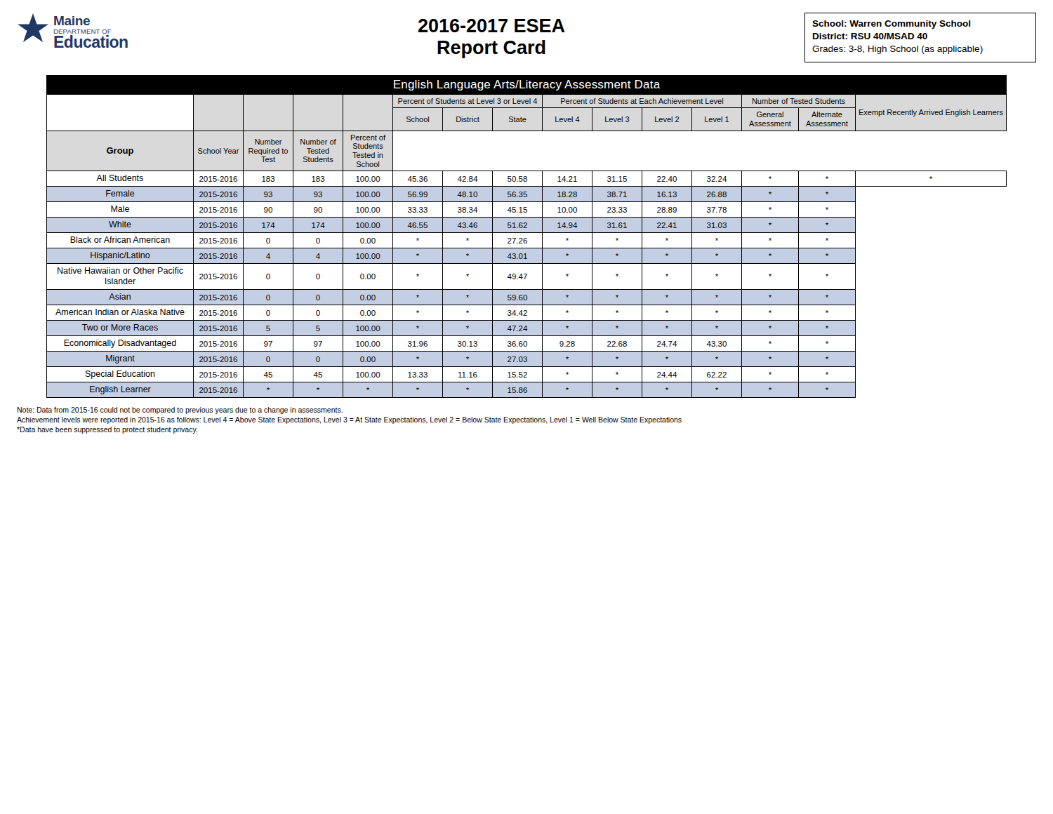Maine
DEPARTMENT OF
Education
2016-2017 ESEA
Report Card
School: Warren Community School
District: RSU 40/MSAD 40
Grades: 3-8, High School (as applicable)
| English Language Arts/Literacy Assessment Data |
| --- |
| | | | | | Percent of Students at Level 3 or Level 4 | Percent of Students at Each Achievement Level | Number of Tested Students | Exempt Recently Arrived English Learners |
| School | District | State | Level 4 | Level 3 | Level 2 | Level 1 | General Assessment | Alternate Assessment |
| Group | School Year | Number Required to Test | Number of Tested Students | Percent of Students Tested in School | |
| All Students | 2015-2016 | 183 | 183 | 100.00 | 45.36 | 42.84 | 50.58 | 14.21 | 31.15 | 22.40 | 32.24 | * | * | * |
| Female | 2015-2016 | 93 | 93 | 100.00 | 56.99 | 48.10 | 56.35 | 18.28 | 38.71 | 16.13 | 26.88 | * | * | |
| Male | 2015-2016 | 90 | 90 | 100.00 | 33.33 | 38.34 | 45.15 | 10.00 | 23.33 | 28.89 | 37.78 | * | * | |
| White | 2015-2016 | 174 | 174 | 100.00 | 46.55 | 43.46 | 51.62 | 14.94 | 31.61 | 22.41 | 31.03 | * | * | |
| Black or African American | 2015-2016 | 0 | 0 | 0.00 | * | * | 27.26 | * | * | * | * | * | * | |
| Hispanic/Latino | 2015-2016 | 4 | 4 | 100.00 | * | * | 43.01 | * | * | * | * | * | * | |
| Native Hawaiian or Other Pacific Islander | 2015-2016 | 0 | 0 | 0.00 | * | * | 49.47 | * | * | * | * | * | * | |
| Asian | 2015-2016 | 0 | 0 | 0.00 | * | * | 59.60 | * | * | * | * | * | * | |
| American Indian or Alaska Native | 2015-2016 | 0 | 0 | 0.00 | * | * | 34.42 | * | * | * | * | * | * | |
| Two or More Races | 2015-2016 | 5 | 5 | 100.00 | * | * | 47.24 | * | * | * | * | * | * | |
| Economically Disadvantaged | 2015-2016 | 97 | 97 | 100.00 | 31.96 | 30.13 | 36.60 | 9.28 | 22.68 | 24.74 | 43.30 | * | * | |
| Migrant | 2015-2016 | 0 | 0 | 0.00 | * | * | 27.03 | * | * | * | * | * | * | |
| Special Education | 2015-2016 | 45 | 45 | 100.00 | 13.33 | 11.16 | 15.52 | * | * | 24.44 | 62.22 | * | * | |
| English Learner | 2015-2016 | * | * | * | * | * | 15.86 | * | * | * | * | * | * | |
Note: Data from 2015-16 could not be compared to previous years due to a change in assessments.
Achievement levels were reported in 2015-16 as follows: Level 4 = Above State Expectations, Level 3 = At State Expectations, Level 2 = Below State Expectations, Level 1 = Well Below State Expectations
*Data have been suppressed to protect student privacy.